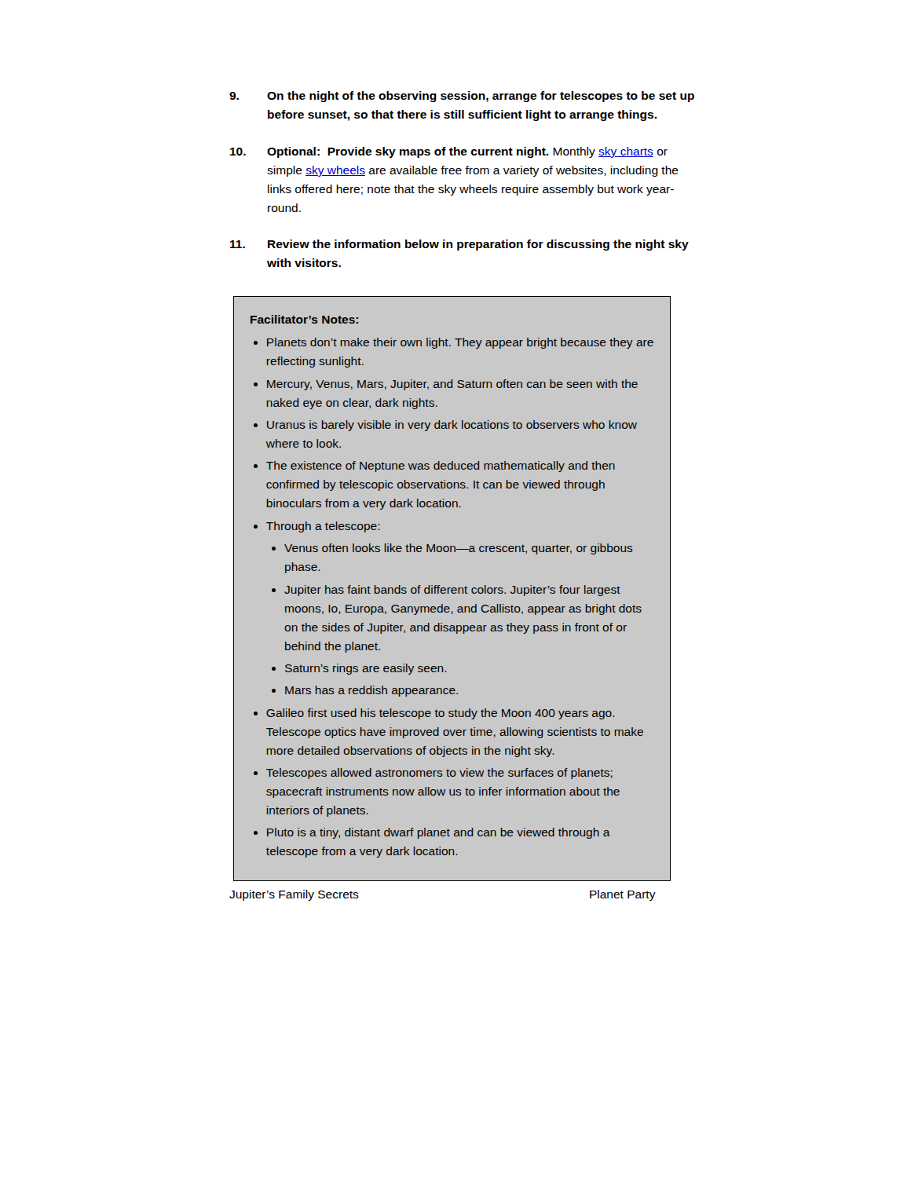9. On the night of the observing session, arrange for telescopes to be set up before sunset, so that there is still sufficient light to arrange things.
10. Optional: Provide sky maps of the current night. Monthly sky charts or simple sky wheels are available free from a variety of websites, including the links offered here; note that the sky wheels require assembly but work year-round.
11. Review the information below in preparation for discussing the night sky with visitors.
Facilitator’s Notes:
Planets don’t make their own light. They appear bright because they are reflecting sunlight.
Mercury, Venus, Mars, Jupiter, and Saturn often can be seen with the naked eye on clear, dark nights.
Uranus is barely visible in very dark locations to observers who know where to look.
The existence of Neptune was deduced mathematically and then confirmed by telescopic observations. It can be viewed through binoculars from a very dark location.
Through a telescope:
Venus often looks like the Moon—a crescent, quarter, or gibbous phase.
Jupiter has faint bands of different colors. Jupiter’s four largest moons, Io, Europa, Ganymede, and Callisto, appear as bright dots on the sides of Jupiter, and disappear as they pass in front of or behind the planet.
Saturn’s rings are easily seen.
Mars has a reddish appearance.
Galileo first used his telescope to study the Moon 400 years ago. Telescope optics have improved over time, allowing scientists to make more detailed observations of objects in the night sky.
Telescopes allowed astronomers to view the surfaces of planets; spacecraft instruments now allow us to infer information about the interiors of planets.
Pluto is a tiny, distant dwarf planet and can be viewed through a telescope from a very dark location.
Jupiter’s Family Secrets Planet Party